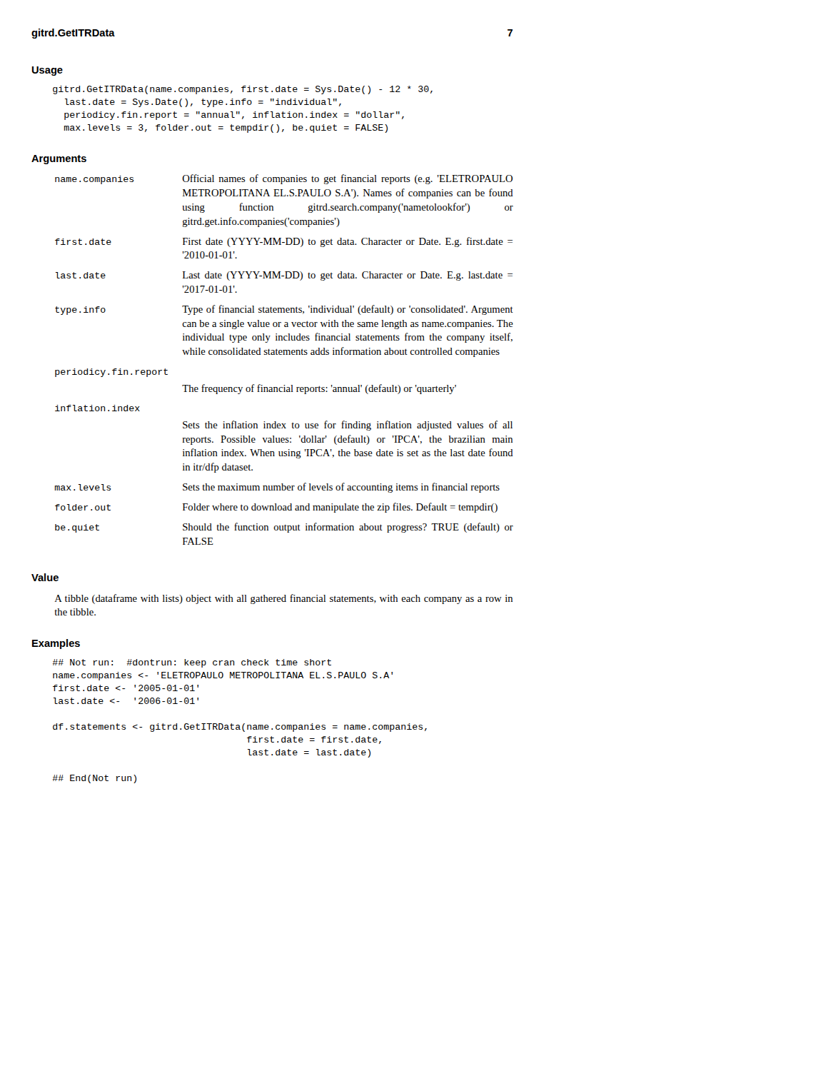gitrd.GetITRData 7
Usage
gitrd.GetITRData(name.companies, first.date = Sys.Date() - 12 * 30,
  last.date = Sys.Date(), type.info = "individual",
  periodicy.fin.report = "annual", inflation.index = "dollar",
  max.levels = 3, folder.out = tempdir(), be.quiet = FALSE)
Arguments
name.companies
Official names of companies to get financial reports (e.g. 'ELETROPAULO METROPOLITANA EL.S.PAULO S.A'). Names of companies can be found using function gitrd.search.company('nametolookfor') or gitrd.get.info.companies('companies')
first.date
First date (YYYY-MM-DD) to get data. Character or Date. E.g. first.date = '2010-01-01'.
last.date
Last date (YYYY-MM-DD) to get data. Character or Date. E.g. last.date = '2017-01-01'.
type.info
Type of financial statements, 'individual' (default) or 'consolidated'. Argument can be a single value or a vector with the same length as name.companies. The individual type only includes financial statements from the company itself, while consolidated statements adds information about controlled companies
periodicy.fin.report
The frequency of financial reports: 'annual' (default) or 'quarterly'
inflation.index
Sets the inflation index to use for finding inflation adjusted values of all reports. Possible values: 'dollar' (default) or 'IPCA', the brazilian main inflation index. When using 'IPCA', the base date is set as the last date found in itr/dfp dataset.
max.levels
Sets the maximum number of levels of accounting items in financial reports
folder.out
Folder where to download and manipulate the zip files. Default = tempdir()
be.quiet
Should the function output information about progress? TRUE (default) or FALSE
Value
A tibble (dataframe with lists) object with all gathered financial statements, with each company as a row in the tibble.
Examples
## Not run:  #dontrun: keep cran check time short
name.companies <- 'ELETROPAULO METROPOLITANA EL.S.PAULO S.A'
first.date <- '2005-01-01'
last.date <-  '2006-01-01'

df.statements <- gitrd.GetITRData(name.companies = name.companies,
                                  first.date = first.date,
                                  last.date = last.date)

## End(Not run)